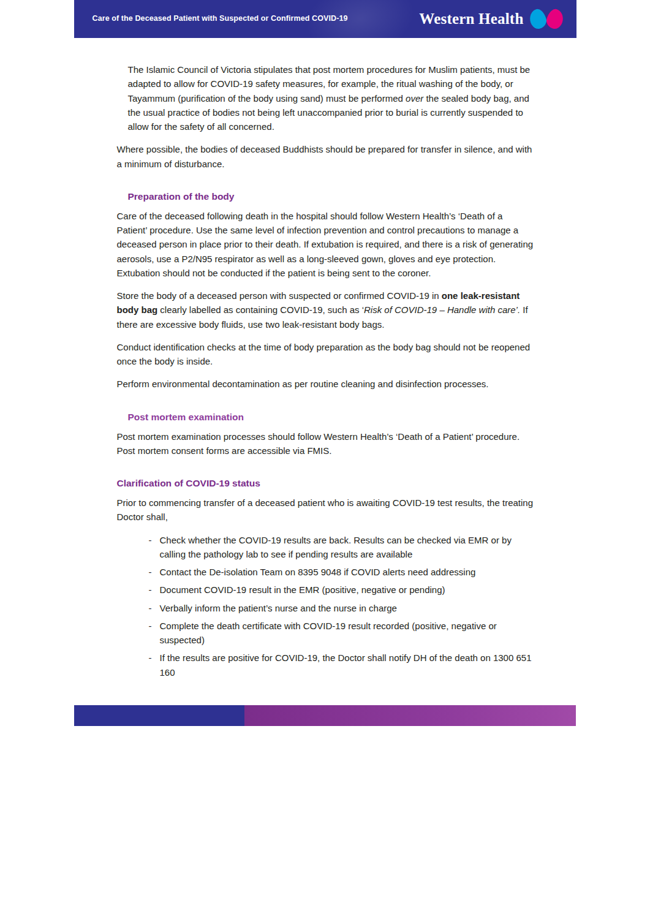Care of the Deceased Patient with Suspected or Confirmed COVID-19
Western Health
The Islamic Council of Victoria stipulates that post mortem procedures for Muslim patients, must be adapted to allow for COVID-19 safety measures, for example, the ritual washing of the body, or Tayammum (purification of the body using sand) must be performed over the sealed body bag, and the usual practice of bodies not being left unaccompanied prior to burial is currently suspended to allow for the safety of all concerned.
Where possible, the bodies of deceased Buddhists should be prepared for transfer in silence, and with a minimum of disturbance.
Preparation of the body
Care of the deceased following death in the hospital should follow Western Health’s ‘Death of a Patient’ procedure. Use the same level of infection prevention and control precautions to manage a deceased person in place prior to their death. If extubation is required, and there is a risk of generating aerosols, use a P2/N95 respirator as well as a long-sleeved gown, gloves and eye protection. Extubation should not be conducted if the patient is being sent to the coroner.
Store the body of a deceased person with suspected or confirmed COVID-19 in one leak-resistant body bag clearly labelled as containing COVID-19, such as ‘Risk of COVID-19 – Handle with care’. If there are excessive body fluids, use two leak-resistant body bags.
Conduct identification checks at the time of body preparation as the body bag should not be reopened once the body is inside.
Perform environmental decontamination as per routine cleaning and disinfection processes.
Post mortem examination
Post mortem examination processes should follow Western Health’s ‘Death of a Patient’ procedure. Post mortem consent forms are accessible via FMIS.
Clarification of COVID-19 status
Prior to commencing transfer of a deceased patient who is awaiting COVID-19 test results, the treating Doctor shall,
Check whether the COVID-19 results are back. Results can be checked via EMR or by calling the pathology lab to see if pending results are available
Contact the De-isolation Team on 8395 9048 if COVID alerts need addressing
Document COVID-19 result in the EMR (positive, negative or pending)
Verbally inform the patient’s nurse and the nurse in charge
Complete the death certificate with COVID-19 result recorded (positive, negative or suspected)
If the results are positive for COVID-19, the Doctor shall notify DH of the death on 1300 651 160